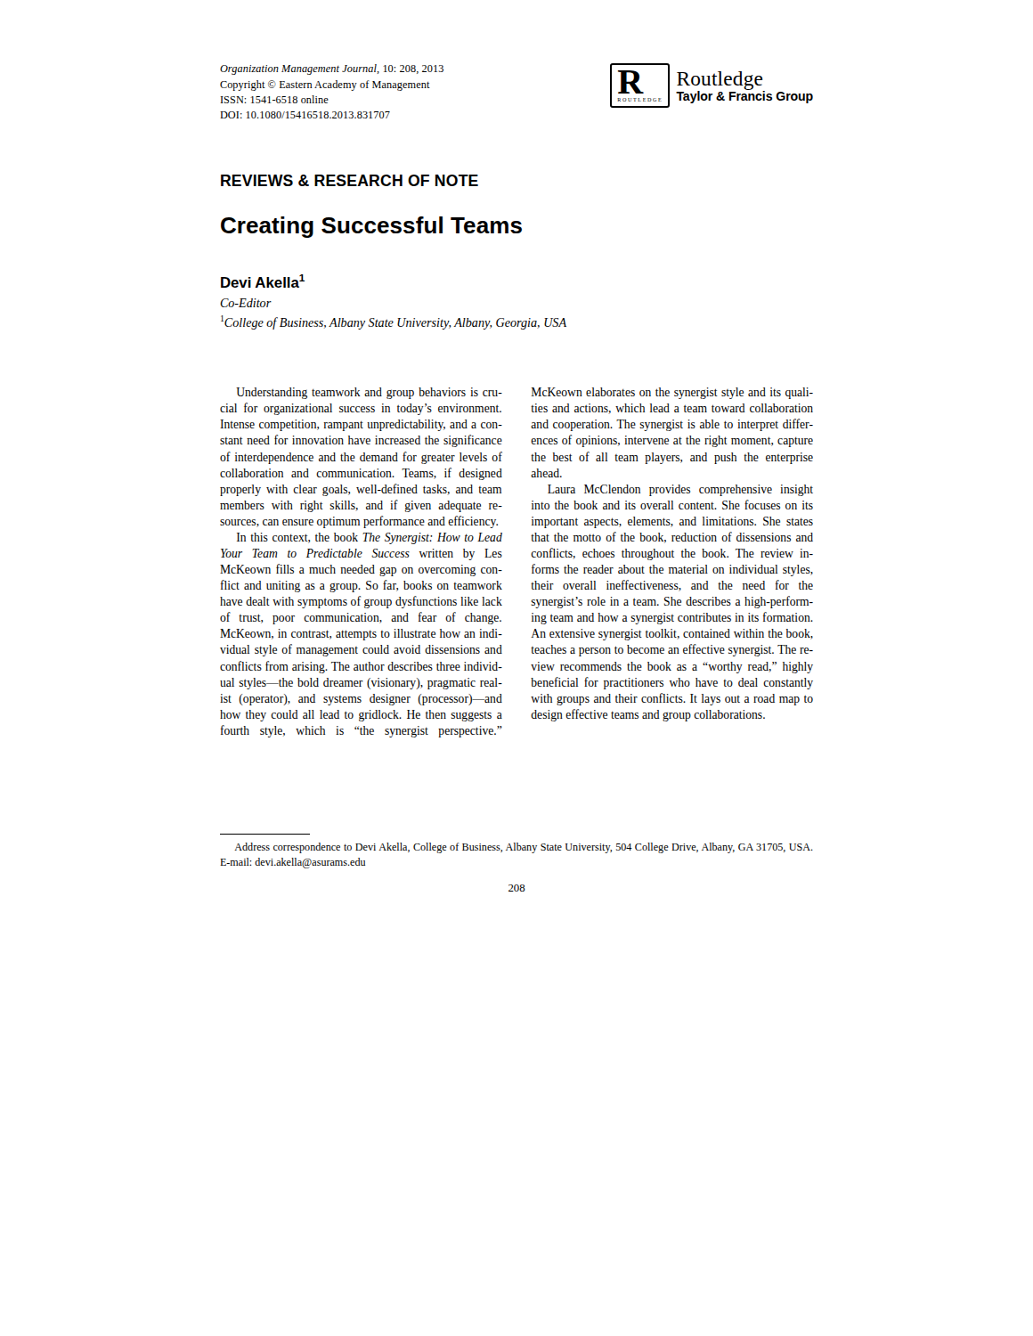Organization Management Journal, 10: 208, 2013
Copyright © Eastern Academy of Management
ISSN: 1541-6518 online
DOI: 10.1080/15416518.2013.831707
RROUTLEDGE
Routledge
Taylor & Francis Group
REVIEWS & RESEARCH OF NOTE
Creating Successful Teams
Devi Akella1
Co-Editor
1College of Business, Albany State University, Albany, Georgia, USA
Understanding teamwork and group behaviors is crucial for organizational success in today’s environment. Intense competition, rampant unpredictability, and a constant need for innovation have increased the significance of interdependence and the demand for greater levels of collaboration and communication. Teams, if designed properly with clear goals, well-defined tasks, and team members with right skills, and if given adequate resources, can ensure optimum performance and efficiency.
In this context, the book The Synergist: How to Lead Your Team to Predictable Success written by Les McKeown fills a much needed gap on overcoming conflict and uniting as a group. So far, books on teamwork have dealt with symptoms of group dysfunctions like lack of trust, poor communication, and fear of change. McKeown, in contrast, attempts to illustrate how an individual style of management could avoid dissensions and conflicts from arising. The author describes three individual styles—the bold dreamer (visionary), pragmatic realist (operator), and systems designer (processor)—and how they could all lead to gridlock. He then suggests a fourth style, which is “the synergist perspective.” McKeown elaborates on the synergist style and its qualities and actions, which lead a team toward collaboration and cooperation. The synergist is able to interpret differences of opinions, intervene at the right moment, capture the best of all team players, and push the enterprise ahead.
Laura McClendon provides comprehensive insight into the book and its overall content. She focuses on its important aspects, elements, and limitations. She states that the motto of the book, reduction of dissensions and conflicts, echoes throughout the book. The review informs the reader about the material on individual styles, their overall ineffectiveness, and the need for the synergist’s role in a team. She describes a high-performing team and how a synergist contributes in its formation. An extensive synergist toolkit, contained within the book, teaches a person to become an effective synergist. The review recommends the book as a “worthy read,” highly beneficial for practitioners who have to deal constantly with groups and their conflicts. It lays out a road map to design effective teams and group collaborations.
Address correspondence to Devi Akella, College of Business, Albany State University, 504 College Drive, Albany, GA 31705, USA. E-mail: devi.akella@asurams.edu
208